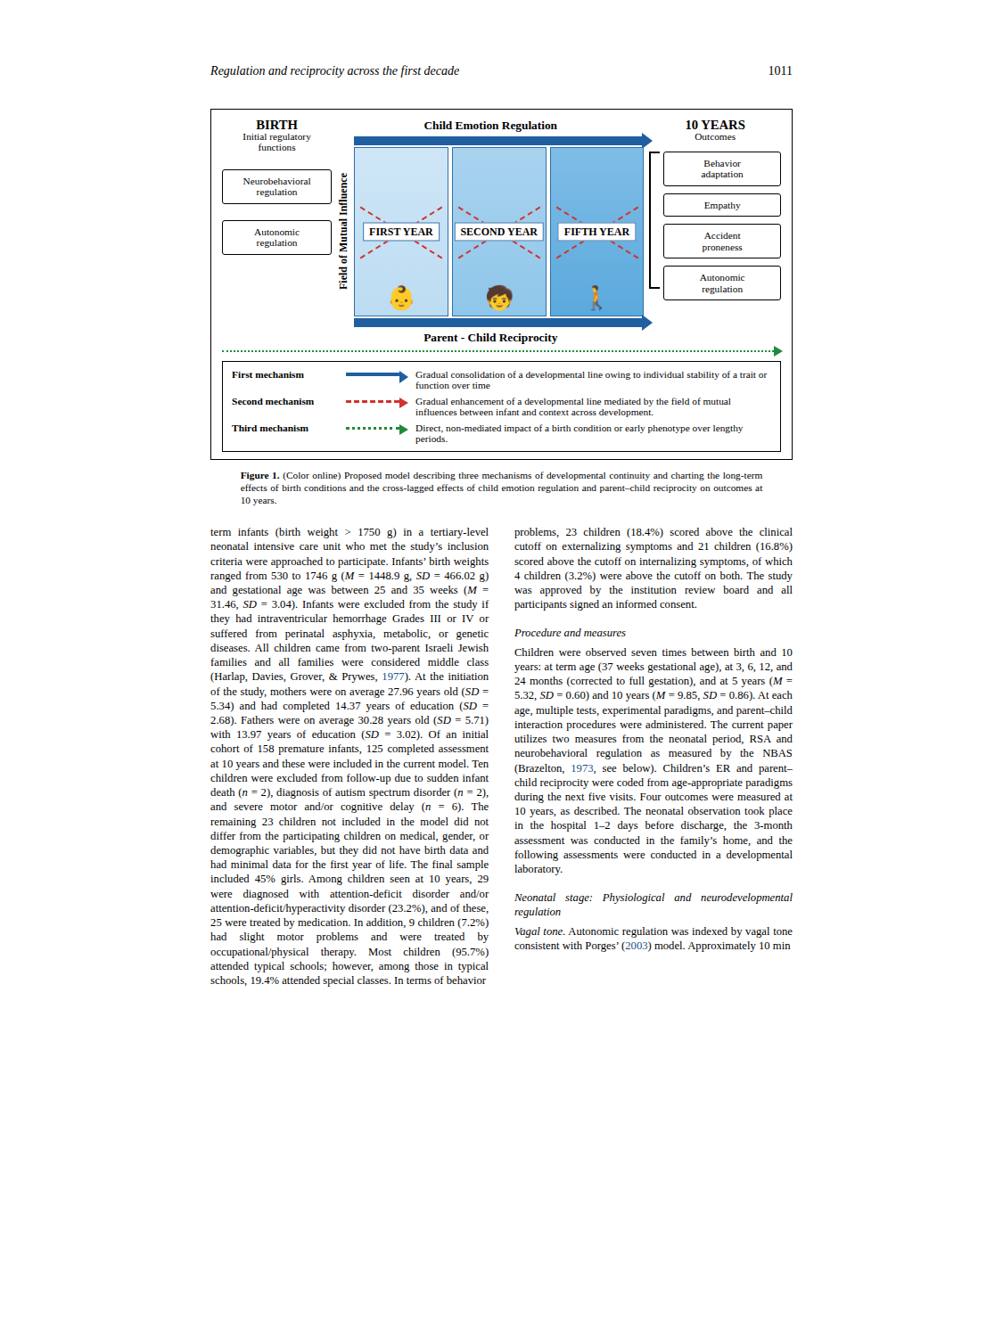Regulation and reciprocity across the first decade
1011
BIRTHInitial regulatory
functions
Neurobehavioral
regulation
Autonomic
regulation
Child Emotion Regulation
Field of Mutual Influence
FIRST YEAR
👶
SECOND YEAR
🧒
FIFTH YEAR
🚶
Parent - Child Reciprocity
10 YEARSOutcomes
Behavior
adaptation
Empathy
Accident
proneness
Autonomic
regulation
First mechanism
Gradual consolidation of a developmental line owing to individual stability of a trait or function over time
Second mechanism
Gradual enhancement of a developmental line mediated by the field of mutual influences between infant and context across development.
Third mechanism
Direct, non-mediated impact of a birth condition or early phenotype over lengthy periods.
Figure 1. (Color online) Proposed model describing three mechanisms of developmental continuity and charting the long-term effects of birth conditions and the cross-lagged effects of child emotion regulation and parent–child reciprocity on outcomes at 10 years.
term infants (birth weight > 1750 g) in a tertiary-level neonatal intensive care unit who met the study’s inclusion criteria were approached to participate. Infants’ birth weights ranged from 530 to 1746 g (M = 1448.9 g, SD = 466.02 g) and gestational age was between 25 and 35 weeks (M = 31.46, SD = 3.04). Infants were excluded from the study if they had intraventricular hemorrhage Grades III or IV or suffered from perinatal asphyxia, metabolic, or genetic diseases. All children came from two-parent Israeli Jewish families and all families were considered middle class (Harlap, Davies, Grover, & Prywes, 1977). At the initiation of the study, mothers were on average 27.96 years old (SD = 5.34) and had completed 14.37 years of education (SD = 2.68). Fathers were on average 30.28 years old (SD = 5.71) with 13.97 years of education (SD = 3.02). Of an initial cohort of 158 premature infants, 125 completed assessment at 10 years and these were included in the current model. Ten children were excluded from follow-up due to sudden infant death (n = 2), diagnosis of autism spectrum disorder (n = 2), and severe motor and/or cognitive delay (n = 6). The remaining 23 children not included in the model did not differ from the participating children on medical, gender, or demographic variables, but they did not have birth data and had minimal data for the first year of life. The final sample included 45% girls. Among children seen at 10 years, 29 were diagnosed with attention-deficit disorder and/or attention-deficit/hyperactivity disorder (23.2%), and of these, 25 were treated by medication. In addition, 9 children (7.2%) had slight motor problems and were treated by occupational/physical therapy. Most children (95.7%) attended typical schools; however, among those in typical schools, 19.4% attended special classes. In terms of behavior
problems, 23 children (18.4%) scored above the clinical cutoff on externalizing symptoms and 21 children (16.8%) scored above the cutoff on internalizing symptoms, of which 4 children (3.2%) were above the cutoff on both. The study was approved by the institution review board and all participants signed an informed consent.
Procedure and measures
Children were observed seven times between birth and 10 years: at term age (37 weeks gestational age), at 3, 6, 12, and 24 months (corrected to full gestation), and at 5 years (M = 5.32, SD = 0.60) and 10 years (M = 9.85, SD = 0.86). At each age, multiple tests, experimental paradigms, and parent–child interaction procedures were administered. The current paper utilizes two measures from the neonatal period, RSA and neurobehavioral regulation as measured by the NBAS (Brazelton, 1973, see below). Children’s ER and parent–child reciprocity were coded from age-appropriate paradigms during the next five visits. Four outcomes were measured at 10 years, as described. The neonatal observation took place in the hospital 1–2 days before discharge, the 3-month assessment was conducted in the family’s home, and the following assessments were conducted in a developmental laboratory.
Neonatal stage: Physiological and neurodevelopmental regulation
Vagal tone. Autonomic regulation was indexed by vagal tone consistent with Porges’ (2003) model. Approximately 10 min